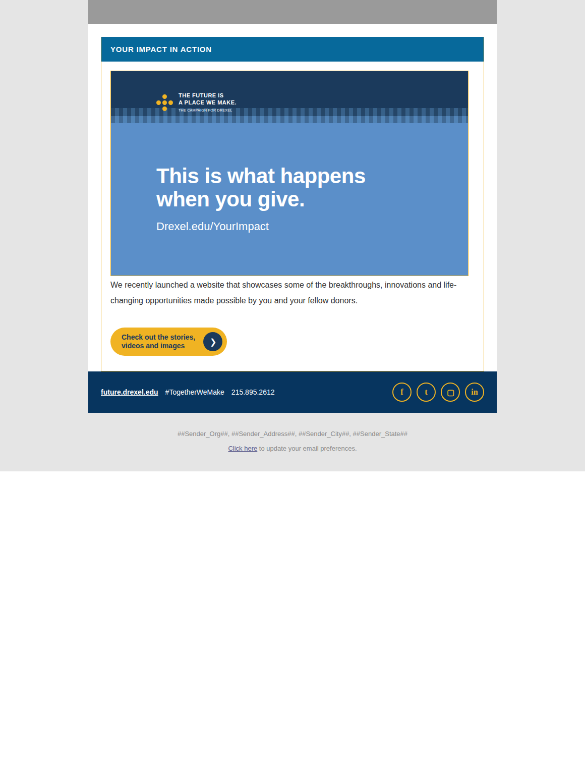YOUR IMPACT IN ACTION
THE FUTURE IS
A PLACE WE MAKE.
THE CAMPAIGN FOR DREXEL
This is what happens
when you give.
Drexel.edu/YourImpact
We recently launched a website that showcases some of the breakthroughs, innovations and life-changing opportunities made possible by you and your fellow donors.
Check out the stories,
videos and images ❯
future.drexel.edu #TogetherWeMake 215.895.2612
f t ▢ in
##Sender_Org##, ##Sender_Address##, ##Sender_City##, ##Sender_State##
Click here to update your email preferences.